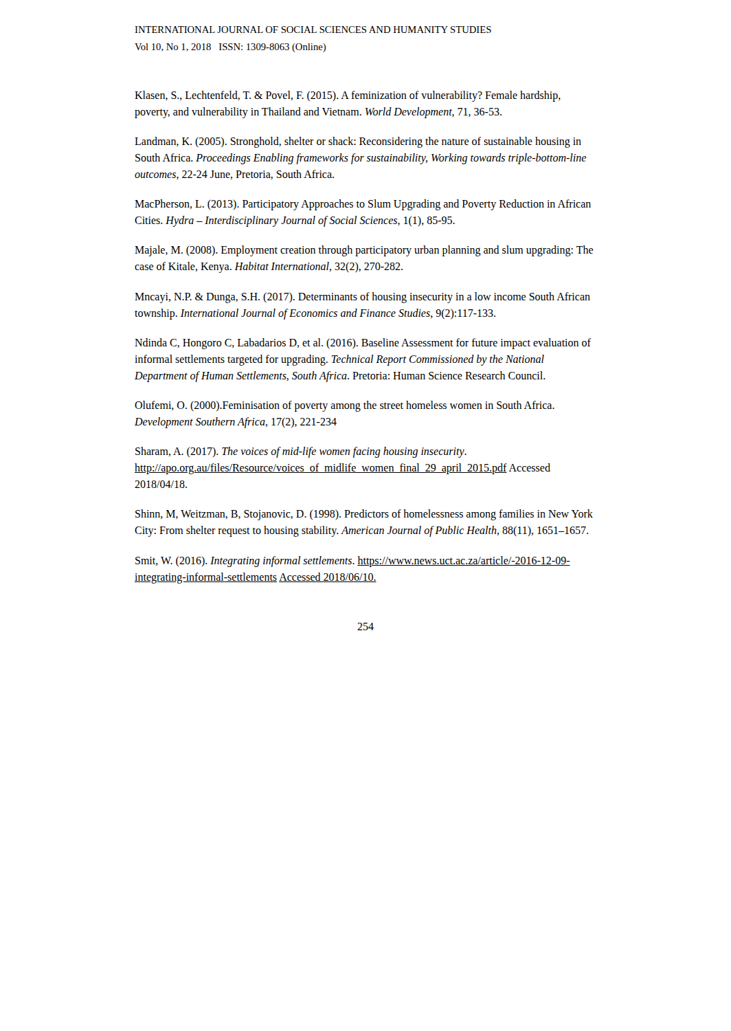INTERNATIONAL JOURNAL OF SOCIAL SCIENCES AND HUMANITY STUDIES
Vol 10, No 1, 2018 ISSN: 1309-8063 (Online)
Klasen, S., Lechtenfeld, T. & Povel, F. (2015). A feminization of vulnerability? Female hardship, poverty, and vulnerability in Thailand and Vietnam. World Development, 71, 36-53.
Landman, K. (2005). Stronghold, shelter or shack: Reconsidering the nature of sustainable housing in South Africa. Proceedings Enabling frameworks for sustainability, Working towards triple-bottom-line outcomes, 22-24 June, Pretoria, South Africa.
MacPherson, L. (2013). Participatory Approaches to Slum Upgrading and Poverty Reduction in African Cities. Hydra – Interdisciplinary Journal of Social Sciences, 1(1), 85-95.
Majale, M. (2008). Employment creation through participatory urban planning and slum upgrading: The case of Kitale, Kenya. Habitat International, 32(2), 270-282.
Mncayi, N.P. & Dunga, S.H. (2017). Determinants of housing insecurity in a low income South African township. International Journal of Economics and Finance Studies, 9(2):117-133.
Ndinda C, Hongoro C, Labadarios D, et al. (2016). Baseline Assessment for future impact evaluation of informal settlements targeted for upgrading. Technical Report Commissioned by the National Department of Human Settlements, South Africa. Pretoria: Human Science Research Council.
Olufemi, O. (2000).Feminisation of poverty among the street homeless women in South Africa. Development Southern Africa, 17(2), 221-234
Sharam, A. (2017). The voices of mid-life women facing housing insecurity. http://apo.org.au/files/Resource/voices_of_midlife_women_final_29_april_2015.pdf Accessed 2018/04/18.
Shinn, M, Weitzman, B, Stojanovic, D. (1998). Predictors of homelessness among families in New York City: From shelter request to housing stability. American Journal of Public Health, 88(11), 1651–1657.
Smit, W. (2016). Integrating informal settlements. https://www.news.uct.ac.za/article/-2016-12-09-integrating-informal-settlements Accessed 2018/06/10.
254